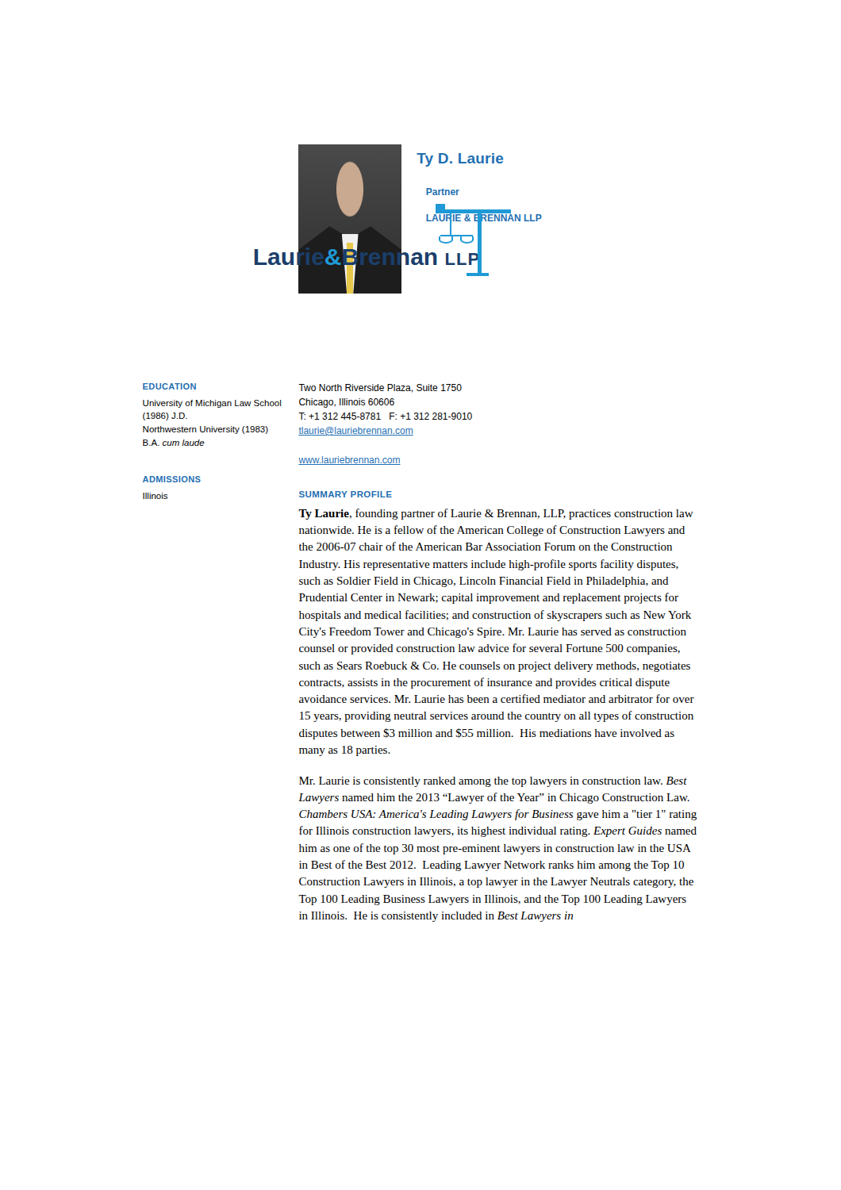Ty D. Laurie
Partner
LAURIE & BRENNAN LLP
Laurie&Brennan LLP
Education
University of Michigan Law School (1986) J.D.
Northwestern University (1983) B.A. cum laude
Admissions
Illinois
Two North Riverside Plaza, Suite 1750
Chicago, Illinois 60606
T: +1 312 445-8781 F: +1 312 281-9010
tlaurie@lauriebrennan.com
www.lauriebrennan.com
Summary Profile
Ty Laurie, founding partner of Laurie & Brennan, LLP, practices construction law nationwide. He is a fellow of the American College of Construction Lawyers and the 2006-07 chair of the American Bar Association Forum on the Construction Industry. His representative matters include high-profile sports facility disputes, such as Soldier Field in Chicago, Lincoln Financial Field in Philadelphia, and Prudential Center in Newark; capital improvement and replacement projects for hospitals and medical facilities; and construction of skyscrapers such as New York City's Freedom Tower and Chicago's Spire. Mr. Laurie has served as construction counsel or provided construction law advice for several Fortune 500 companies, such as Sears Roebuck & Co. He counsels on project delivery methods, negotiates contracts, assists in the procurement of insurance and provides critical dispute avoidance services. Mr. Laurie has been a certified mediator and arbitrator for over 15 years, providing neutral services around the country on all types of construction disputes between $3 million and $55 million. His mediations have involved as many as 18 parties.
Mr. Laurie is consistently ranked among the top lawyers in construction law. Best Lawyers named him the 2013 “Lawyer of the Year” in Chicago Construction Law. Chambers USA: America's Leading Lawyers for Business gave him a "tier 1" rating for Illinois construction lawyers, its highest individual rating. Expert Guides named him as one of the top 30 most pre-eminent lawyers in construction law in the USA in Best of the Best 2012. Leading Lawyer Network ranks him among the Top 10 Construction Lawyers in Illinois, a top lawyer in the Lawyer Neutrals category, the Top 100 Leading Business Lawyers in Illinois, and the Top 100 Leading Lawyers in Illinois. He is consistently included in Best Lawyers in